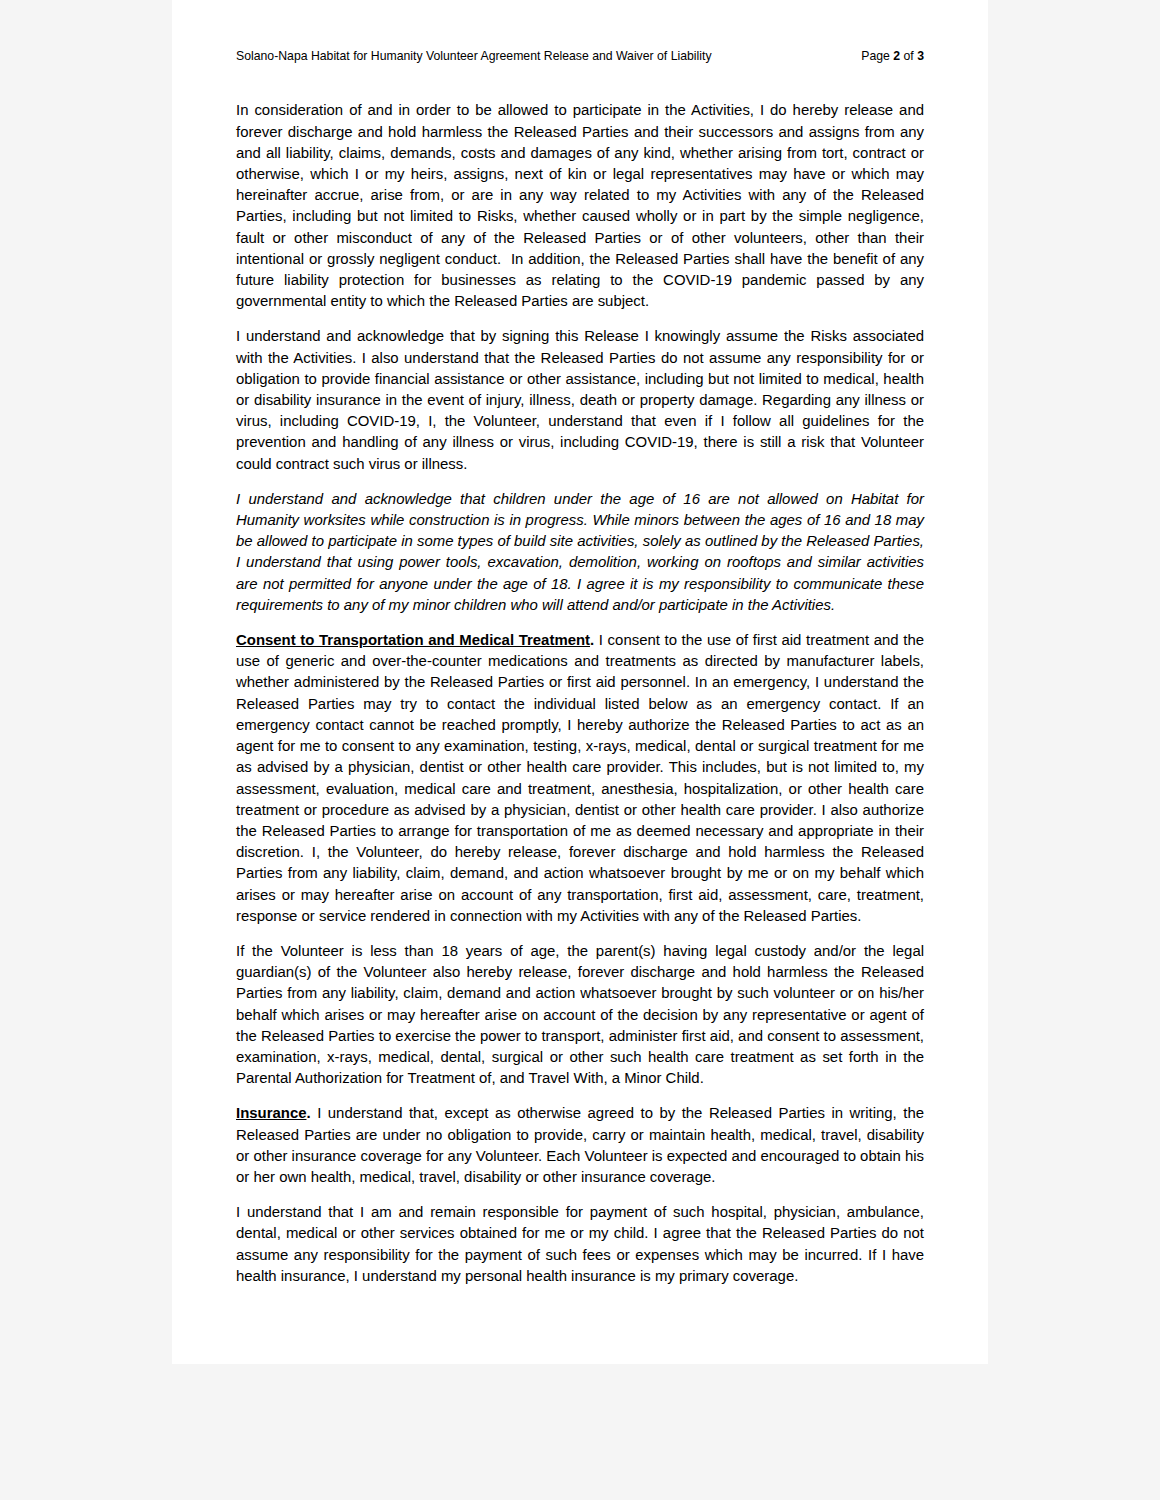Solano-Napa Habitat for Humanity Volunteer Agreement Release and Waiver of Liability
Page 2 of 3
In consideration of and in order to be allowed to participate in the Activities, I do hereby release and forever discharge and hold harmless the Released Parties and their successors and assigns from any and all liability, claims, demands, costs and damages of any kind, whether arising from tort, contract or otherwise, which I or my heirs, assigns, next of kin or legal representatives may have or which may hereinafter accrue, arise from, or are in any way related to my Activities with any of the Released Parties, including but not limited to Risks, whether caused wholly or in part by the simple negligence, fault or other misconduct of any of the Released Parties or of other volunteers, other than their intentional or grossly negligent conduct. In addition, the Released Parties shall have the benefit of any future liability protection for businesses as relating to the COVID-19 pandemic passed by any governmental entity to which the Released Parties are subject.
I understand and acknowledge that by signing this Release I knowingly assume the Risks associated with the Activities. I also understand that the Released Parties do not assume any responsibility for or obligation to provide financial assistance or other assistance, including but not limited to medical, health or disability insurance in the event of injury, illness, death or property damage. Regarding any illness or virus, including COVID-19, I, the Volunteer, understand that even if I follow all guidelines for the prevention and handling of any illness or virus, including COVID-19, there is still a risk that Volunteer could contract such virus or illness.
I understand and acknowledge that children under the age of 16 are not allowed on Habitat for Humanity worksites while construction is in progress. While minors between the ages of 16 and 18 may be allowed to participate in some types of build site activities, solely as outlined by the Released Parties, I understand that using power tools, excavation, demolition, working on rooftops and similar activities are not permitted for anyone under the age of 18. I agree it is my responsibility to communicate these requirements to any of my minor children who will attend and/or participate in the Activities.
Consent to Transportation and Medical Treatment. I consent to the use of first aid treatment and the use of generic and over-the-counter medications and treatments as directed by manufacturer labels, whether administered by the Released Parties or first aid personnel. In an emergency, I understand the Released Parties may try to contact the individual listed below as an emergency contact. If an emergency contact cannot be reached promptly, I hereby authorize the Released Parties to act as an agent for me to consent to any examination, testing, x-rays, medical, dental or surgical treatment for me as advised by a physician, dentist or other health care provider. This includes, but is not limited to, my assessment, evaluation, medical care and treatment, anesthesia, hospitalization, or other health care treatment or procedure as advised by a physician, dentist or other health care provider. I also authorize the Released Parties to arrange for transportation of me as deemed necessary and appropriate in their discretion. I, the Volunteer, do hereby release, forever discharge and hold harmless the Released Parties from any liability, claim, demand, and action whatsoever brought by me or on my behalf which arises or may hereafter arise on account of any transportation, first aid, assessment, care, treatment, response or service rendered in connection with my Activities with any of the Released Parties.
If the Volunteer is less than 18 years of age, the parent(s) having legal custody and/or the legal guardian(s) of the Volunteer also hereby release, forever discharge and hold harmless the Released Parties from any liability, claim, demand and action whatsoever brought by such volunteer or on his/her behalf which arises or may hereafter arise on account of the decision by any representative or agent of the Released Parties to exercise the power to transport, administer first aid, and consent to assessment, examination, x-rays, medical, dental, surgical or other such health care treatment as set forth in the Parental Authorization for Treatment of, and Travel With, a Minor Child.
Insurance. I understand that, except as otherwise agreed to by the Released Parties in writing, the Released Parties are under no obligation to provide, carry or maintain health, medical, travel, disability or other insurance coverage for any Volunteer. Each Volunteer is expected and encouraged to obtain his or her own health, medical, travel, disability or other insurance coverage.
I understand that I am and remain responsible for payment of such hospital, physician, ambulance, dental, medical or other services obtained for me or my child. I agree that the Released Parties do not assume any responsibility for the payment of such fees or expenses which may be incurred. If I have health insurance, I understand my personal health insurance is my primary coverage.